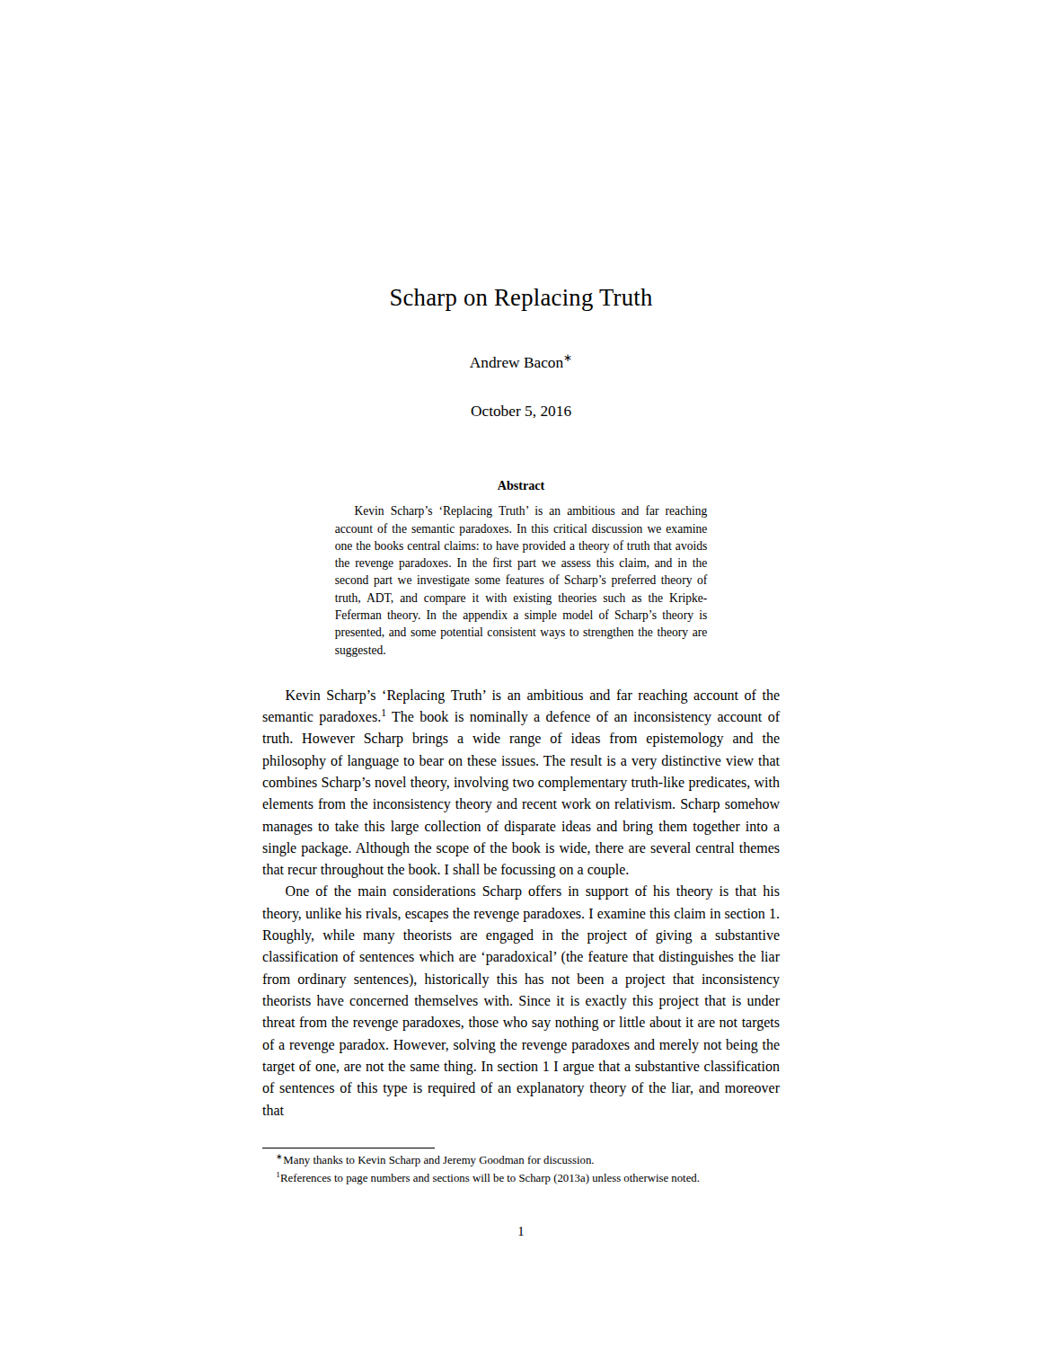Scharp on Replacing Truth
Andrew Bacon∗
October 5, 2016
Abstract
Kevin Scharp’s ‘Replacing Truth’ is an ambitious and far reaching account of the semantic paradoxes. In this critical discussion we examine one the books central claims: to have provided a theory of truth that avoids the revenge paradoxes. In the first part we assess this claim, and in the second part we investigate some features of Scharp’s preferred theory of truth, ADT, and compare it with existing theories such as the Kripke-Feferman theory. In the appendix a simple model of Scharp’s theory is presented, and some potential consistent ways to strengthen the theory are suggested.
Kevin Scharp’s ‘Replacing Truth’ is an ambitious and far reaching account of the semantic paradoxes.1 The book is nominally a defence of an inconsistency account of truth. However Scharp brings a wide range of ideas from epistemology and the philosophy of language to bear on these issues. The result is a very distinctive view that combines Scharp’s novel theory, involving two complementary truth-like predicates, with elements from the inconsistency theory and recent work on relativism. Scharp somehow manages to take this large collection of disparate ideas and bring them together into a single package. Although the scope of the book is wide, there are several central themes that recur throughout the book. I shall be focussing on a couple.
One of the main considerations Scharp offers in support of his theory is that his theory, unlike his rivals, escapes the revenge paradoxes. I examine this claim in section 1. Roughly, while many theorists are engaged in the project of giving a substantive classification of sentences which are ‘paradoxical’ (the feature that distinguishes the liar from ordinary sentences), historically this has not been a project that inconsistency theorists have concerned themselves with. Since it is exactly this project that is under threat from the revenge paradoxes, those who say nothing or little about it are not targets of a revenge paradox. However, solving the revenge paradoxes and merely not being the target of one, are not the same thing. In section 1 I argue that a substantive classification of sentences of this type is required of an explanatory theory of the liar, and moreover that
∗Many thanks to Kevin Scharp and Jeremy Goodman for discussion.
1References to page numbers and sections will be to Scharp (2013a) unless otherwise noted.
1